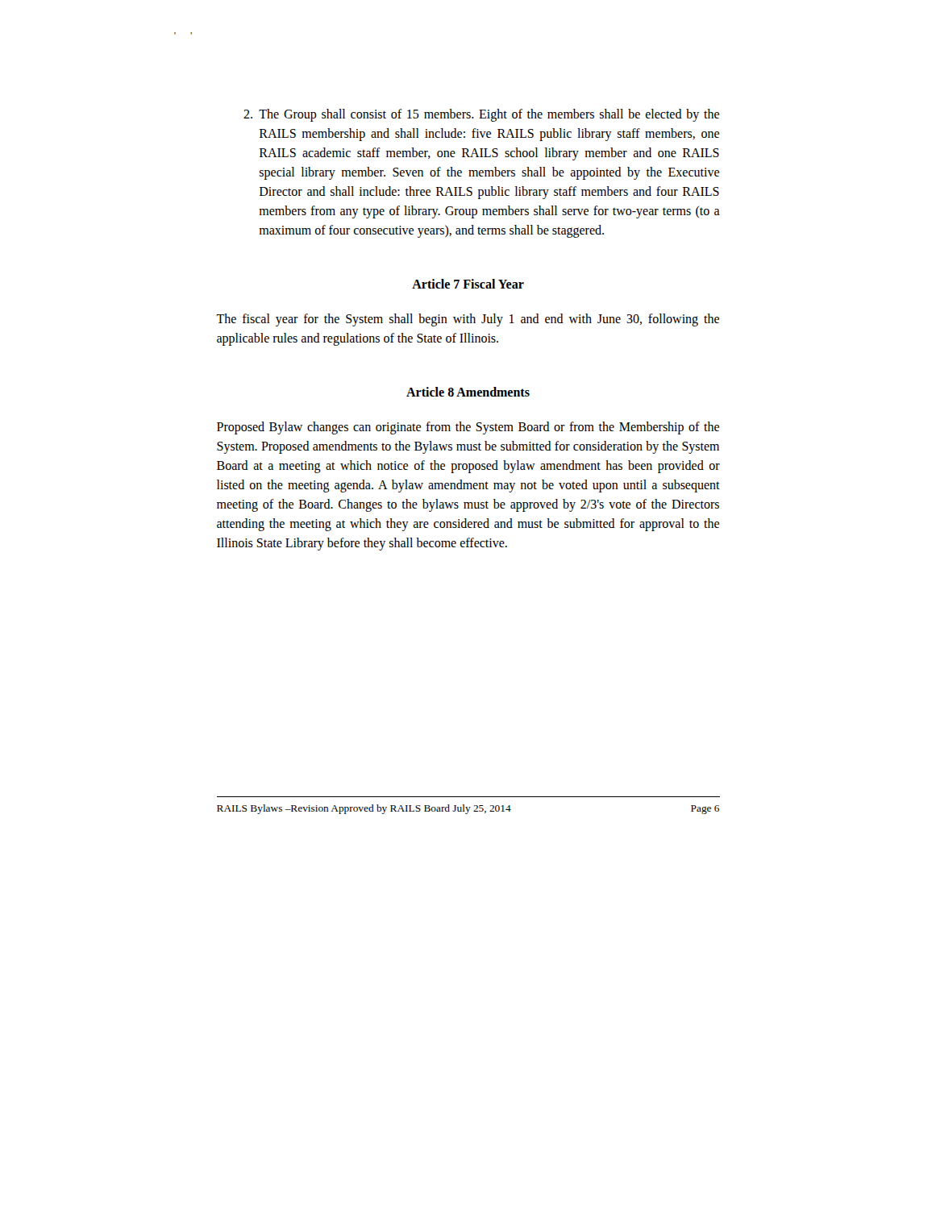' '
2.
The Group shall consist of 15 members. Eight of the members shall be elected by the RAILS membership and shall include: five RAILS public library staff members, one RAILS academic staff member, one RAILS school library member and one RAILS special library member. Seven of the members shall be appointed by the Executive Director and shall include: three RAILS public library staff members and four RAILS members from any type of library. Group members shall serve for two-year terms (to a maximum of four consecutive years), and terms shall be staggered.
Article 7 Fiscal Year
The fiscal year for the System shall begin with July 1 and end with June 30, following the applicable rules and regulations of the State of Illinois.
Article 8 Amendments
Proposed Bylaw changes can originate from the System Board or from the Membership of the System. Proposed amendments to the Bylaws must be submitted for consideration by the System Board at a meeting at which notice of the proposed bylaw amendment has been provided or listed on the meeting agenda. A bylaw amendment may not be voted upon until a subsequent meeting of the Board. Changes to the bylaws must be approved by 2/3's vote of the Directors attending the meeting at which they are considered and must be submitted for approval to the Illinois State Library before they shall become effective.
RAILS Bylaws –Revision Approved by RAILS Board July 25, 2014
Page 6